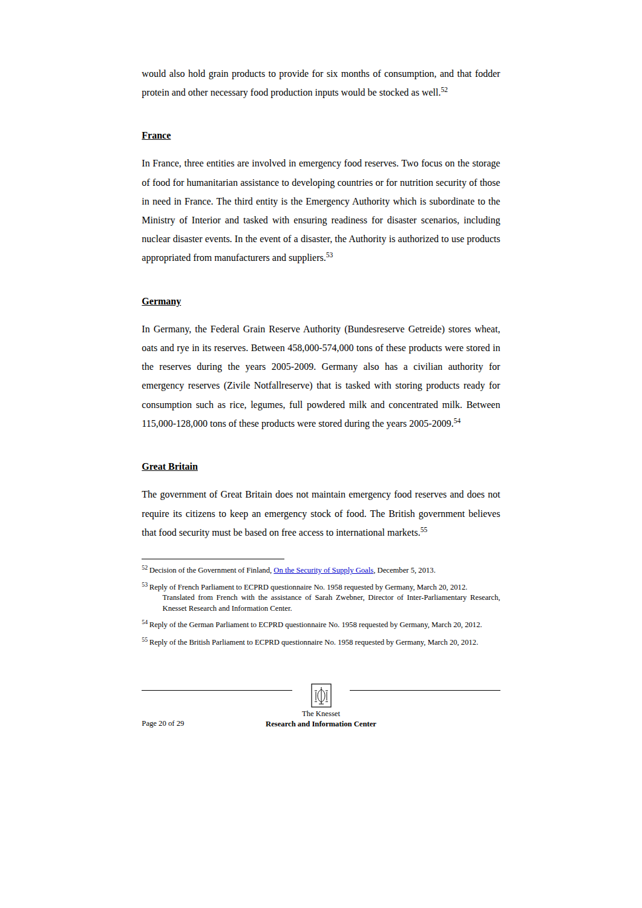would also hold grain products to provide for six months of consumption, and that fodder protein and other necessary food production inputs would be stocked as well.52
France
In France, three entities are involved in emergency food reserves. Two focus on the storage of food for humanitarian assistance to developing countries or for nutrition security of those in need in France. The third entity is the Emergency Authority which is subordinate to the Ministry of Interior and tasked with ensuring readiness for disaster scenarios, including nuclear disaster events. In the event of a disaster, the Authority is authorized to use products appropriated from manufacturers and suppliers.53
Germany
In Germany, the Federal Grain Reserve Authority (Bundesreserve Getreide) stores wheat, oats and rye in its reserves. Between 458,000-574,000 tons of these products were stored in the reserves during the years 2005-2009. Germany also has a civilian authority for emergency reserves (Zivile Notfallreserve) that is tasked with storing products ready for consumption such as rice, legumes, full powdered milk and concentrated milk. Between 115,000-128,000 tons of these products were stored during the years 2005-2009.54
Great Britain
The government of Great Britain does not maintain emergency food reserves and does not require its citizens to keep an emergency stock of food. The British government believes that food security must be based on free access to international markets.55
52 Decision of the Government of Finland, On the Security of Supply Goals, December 5, 2013.
53 Reply of French Parliament to ECPRD questionnaire No. 1958 requested by Germany, March 20, 2012.Translated from French with the assistance of Sarah Zwebner, Director of Inter-Parliamentary Research, Knesset Research and Information Center.
54 Reply of the German Parliament to ECPRD questionnaire No. 1958 requested by Germany, March 20, 2012.
55 Reply of the British Parliament to ECPRD questionnaire No. 1958 requested by Germany, March 20, 2012.
The Knesset Research and Information Center
Page 20 of 29